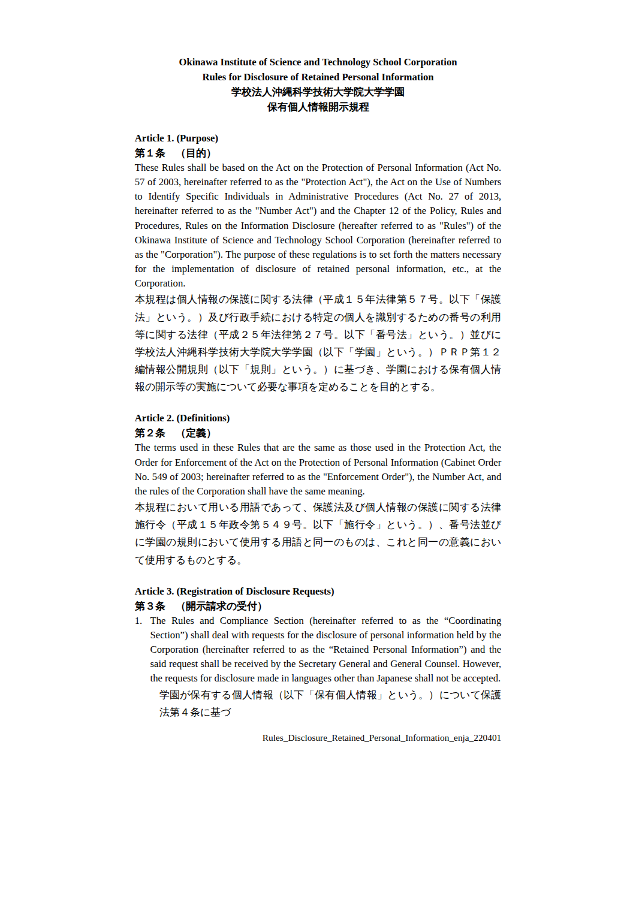Okinawa Institute of Science and Technology School Corporation
Rules for Disclosure of Retained Personal Information
学校法人沖縄科学技術大学院大学学園
保有個人情報開示規程
Article 1. (Purpose)
第１条　（目的）
These Rules shall be based on the Act on the Protection of Personal Information (Act No. 57 of 2003, hereinafter referred to as the "Protection Act"), the Act on the Use of Numbers to Identify Specific Individuals in Administrative Procedures (Act No. 27 of 2013, hereinafter referred to as the "Number Act") and the Chapter 12 of the Policy, Rules and Procedures, Rules on the Information Disclosure (hereafter referred to as "Rules") of the Okinawa Institute of Science and Technology School Corporation (hereinafter referred to as the "Corporation"). The purpose of these regulations is to set forth the matters necessary for the implementation of disclosure of retained personal information, etc., at the Corporation.
本規程は個人情報の保護に関する法律（平成１５年法律第５７号。以下「保護法」という。）及び行政手続における特定の個人を識別するための番号の利用等に関する法律（平成２５年法律第２７号。以下「番号法」という。）並びに学校法人沖縄科学技術大学院大学学園（以下「学園」という。）ＰＲＰ第１２編情報公開規則（以下「規則」という。）に基づき、学園における保有個人情報の開示等の実施について必要な事項を定めることを目的とする。
Article 2. (Definitions)
第２条　（定義）
The terms used in these Rules that are the same as those used in the Protection Act, the Order for Enforcement of the Act on the Protection of Personal Information (Cabinet Order No. 549 of 2003; hereinafter referred to as the "Enforcement Order"), the Number Act, and the rules of the Corporation shall have the same meaning.
本規程において用いる用語であって、保護法及び個人情報の保護に関する法律施行令（平成１５年政令第５４９号。以下「施行令」という。）、番号法並びに学園の規則において使用する用語と同一のものは、これと同一の意義において使用するものとする。
Article 3. (Registration of Disclosure Requests)
第３条　（開示請求の受付）
The Rules and Compliance Section (hereinafter referred to as the “Coordinating Section”) shall deal with requests for the disclosure of personal information held by the Corporation (hereinafter referred to as the “Retained Personal Information”) and the said request shall be received by the Secretary General and General Counsel. However, the requests for disclosure made in languages other than Japanese shall not be accepted.
学園が保有する個人情報（以下「保有個人情報」という。）について保護法第４条に基づ
Rules_Disclosure_Retained_Personal_Information_enja_220401